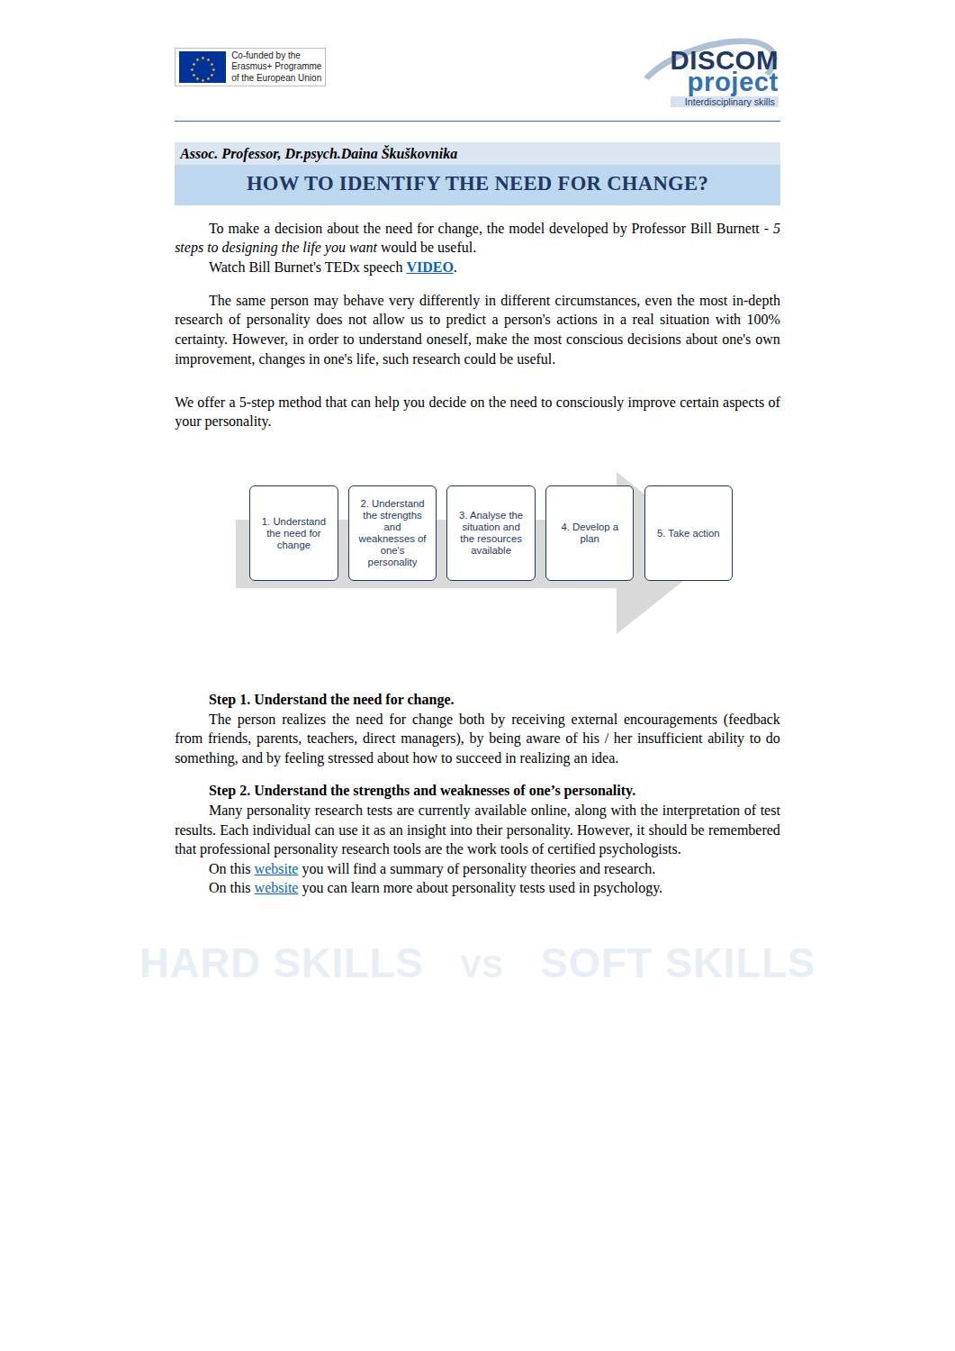★ ★ ★ ★ ★ ★ ★ ★ ★ ★ ★ ★
Co-funded by the
Erasmus+ Programme
of the European Union
DISCOM project Interdisciplinary skills
Assoc. Professor, Dr.psych.Daina Škuškovnika
HOW TO IDENTIFY THE NEED FOR CHANGE?
To make a decision about the need for change, the model developed by Professor Bill Burnett - 5 steps to designing the life you want would be useful.
Watch Bill Burnet's TEDx speech VIDEO.
The same person may behave very differently in different circumstances, even the most in-depth research of personality does not allow us to predict a person's actions in a real situation with 100% certainty. However, in order to understand oneself, make the most conscious decisions about one's own improvement, changes in one's life, such research could be useful.
We offer a 5-step method that can help you decide on the need to consciously improve certain aspects of your personality.
1. Understand the need for change
2. Understand the strengths and weaknesses of one's personality
3. Analyse the situation and the resources available
4. Develop a plan
5. Take action
Step 1. Understand the need for change.
The person realizes the need for change both by receiving external encouragements (feedback from friends, parents, teachers, direct managers), by being aware of his / her insufficient ability to do something, and by feeling stressed about how to succeed in realizing an idea.
Step 2. Understand the strengths and weaknesses of one’s personality.
Many personality research tests are currently available online, along with the interpretation of test results. Each individual can use it as an insight into their personality. However, it should be remembered that professional personality research tools are the work tools of certified psychologists.
On this website you will find a summary of personality theories and research.
On this website you can learn more about personality tests used in psychology.
HARD SKILLS VS SOFT SKILLS